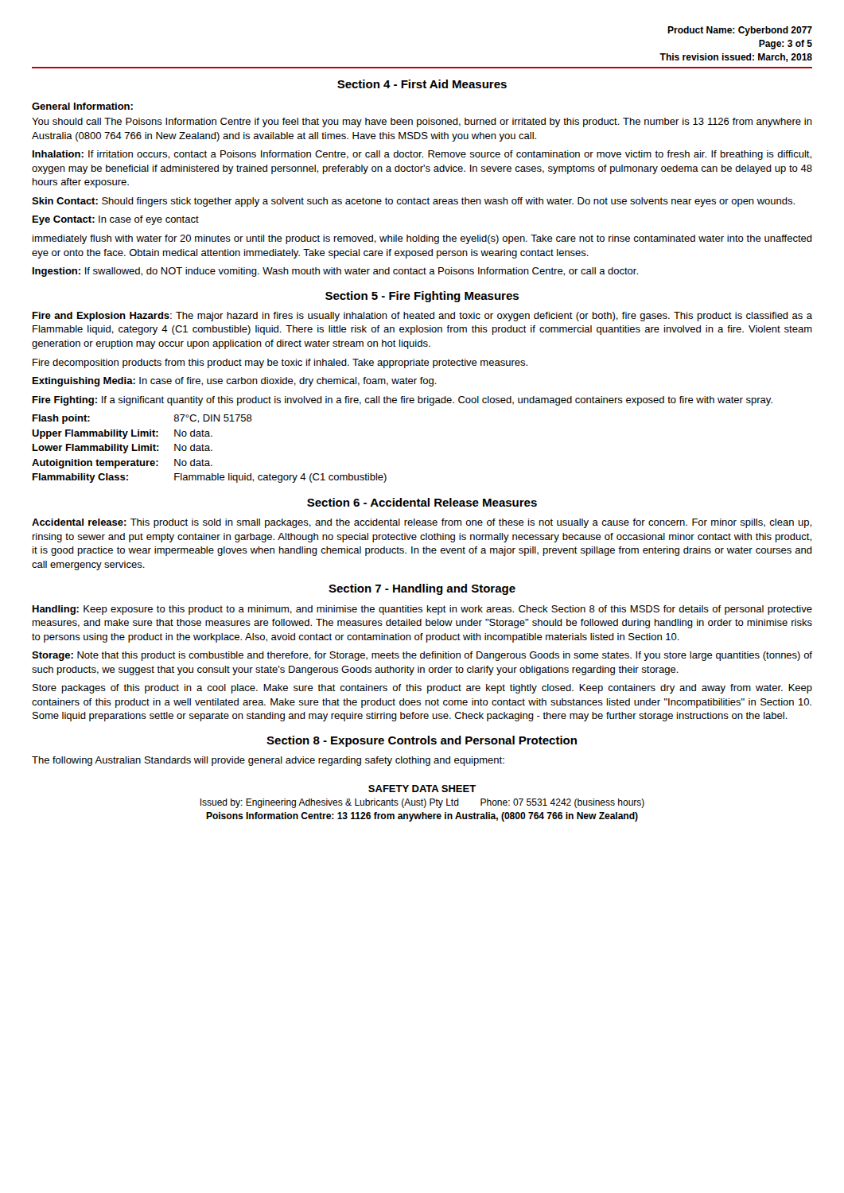Product Name: Cyberbond 2077
Page: 3 of 5
This revision issued: March, 2018
Section 4 - First Aid Measures
General Information:
You should call The Poisons Information Centre if you feel that you may have been poisoned, burned or irritated by this product. The number is 13 1126 from anywhere in Australia (0800 764 766 in New Zealand) and is available at all times. Have this MSDS with you when you call.
Inhalation: If irritation occurs, contact a Poisons Information Centre, or call a doctor. Remove source of contamination or move victim to fresh air. If breathing is difficult, oxygen may be beneficial if administered by trained personnel, preferably on a doctor's advice. In severe cases, symptoms of pulmonary oedema can be delayed up to 48 hours after exposure.
Skin Contact: Should fingers stick together apply a solvent such as acetone to contact areas then wash off with water. Do not use solvents near eyes or open wounds.
Eye Contact: In case of eye contact
immediately flush with water for 20 minutes or until the product is removed, while holding the eyelid(s) open. Take care not to rinse contaminated water into the unaffected eye or onto the face. Obtain medical attention immediately. Take special care if exposed person is wearing contact lenses.
Ingestion: If swallowed, do NOT induce vomiting. Wash mouth with water and contact a Poisons Information Centre, or call a doctor.
Section 5 - Fire Fighting Measures
Fire and Explosion Hazards: The major hazard in fires is usually inhalation of heated and toxic or oxygen deficient (or both), fire gases. This product is classified as a Flammable liquid, category 4 (C1 combustible) liquid. There is little risk of an explosion from this product if commercial quantities are involved in a fire. Violent steam generation or eruption may occur upon application of direct water stream on hot liquids.
Fire decomposition products from this product may be toxic if inhaled. Take appropriate protective measures.
Extinguishing Media: In case of fire, use carbon dioxide, dry chemical, foam, water fog.
Fire Fighting: If a significant quantity of this product is involved in a fire, call the fire brigade. Cool closed, undamaged containers exposed to fire with water spray.
| Flash point: | 87°C, DIN 51758 |
| Upper Flammability Limit: | No data. |
| Lower Flammability Limit: | No data. |
| Autoignition temperature: | No data. |
| Flammability Class: | Flammable liquid, category 4 (C1 combustible) |
Section 6 - Accidental Release Measures
Accidental release: This product is sold in small packages, and the accidental release from one of these is not usually a cause for concern. For minor spills, clean up, rinsing to sewer and put empty container in garbage. Although no special protective clothing is normally necessary because of occasional minor contact with this product, it is good practice to wear impermeable gloves when handling chemical products. In the event of a major spill, prevent spillage from entering drains or water courses and call emergency services.
Section 7 - Handling and Storage
Handling: Keep exposure to this product to a minimum, and minimise the quantities kept in work areas. Check Section 8 of this MSDS for details of personal protective measures, and make sure that those measures are followed. The measures detailed below under "Storage" should be followed during handling in order to minimise risks to persons using the product in the workplace. Also, avoid contact or contamination of product with incompatible materials listed in Section 10.
Storage: Note that this product is combustible and therefore, for Storage, meets the definition of Dangerous Goods in some states. If you store large quantities (tonnes) of such products, we suggest that you consult your state's Dangerous Goods authority in order to clarify your obligations regarding their storage.
Store packages of this product in a cool place. Make sure that containers of this product are kept tightly closed. Keep containers dry and away from water. Keep containers of this product in a well ventilated area. Make sure that the product does not come into contact with substances listed under "Incompatibilities" in Section 10. Some liquid preparations settle or separate on standing and may require stirring before use. Check packaging - there may be further storage instructions on the label.
Section 8 - Exposure Controls and Personal Protection
The following Australian Standards will provide general advice regarding safety clothing and equipment:
SAFETY DATA SHEET
Issued by: Engineering Adhesives & Lubricants (Aust) Pty Ltd Phone: 07 5531 4242 (business hours)
Poisons Information Centre: 13 1126 from anywhere in Australia, (0800 764 766 in New Zealand)